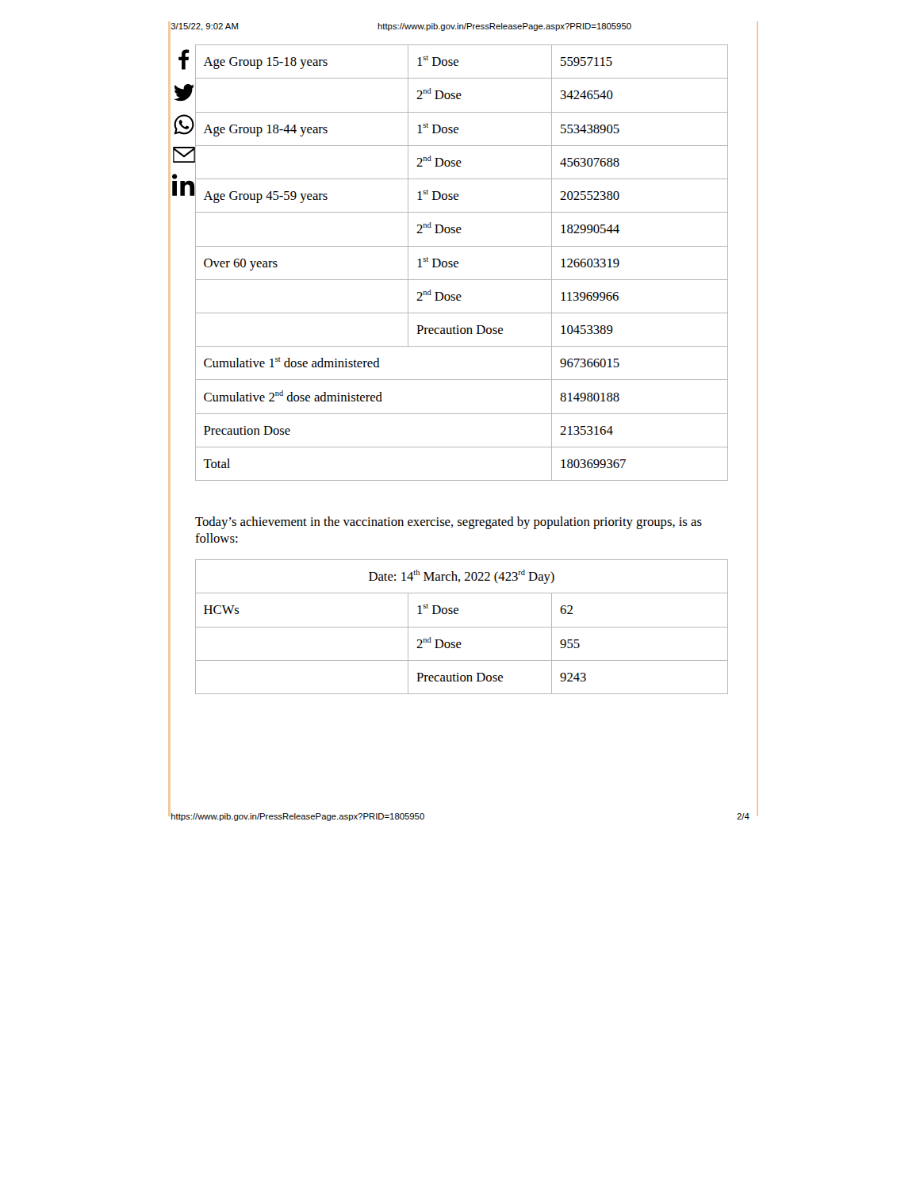3/15/22, 9:02 AM
https://www.pib.gov.in/PressReleasePage.aspx?PRID=1805950
| Age Group 15-18 years | 1 st Dose | 55957115 |
| | 2 nd Dose | 34246540 |
| Age Group 18-44 years | 1 st Dose | 553438905 |
| | 2 nd Dose | 456307688 |
| Age Group 45-59 years | 1 st Dose | 202552380 |
| | 2 nd Dose | 182990544 |
| Over 60 years | 1 st Dose | 126603319 |
| | 2 nd Dose | 113969966 |
| | Precaution Dose | 10453389 |
| Cumulative 1 st dose administered | 967366015 |
| Cumulative 2 nd dose administered | 814980188 |
| Precaution Dose | 21353164 |
| Total | 1803699367 |
Today’s achievement in the vaccination exercise, segregated by population priority groups, is as follows:
| Date: 14 th March, 2022 (423 rd Day) |
| HCWs | 1 st Dose | 62 |
| | 2 nd Dose | 955 |
| | Precaution Dose | 9243 |
https://www.pib.gov.in/PressReleasePage.aspx?PRID=1805950
2/4